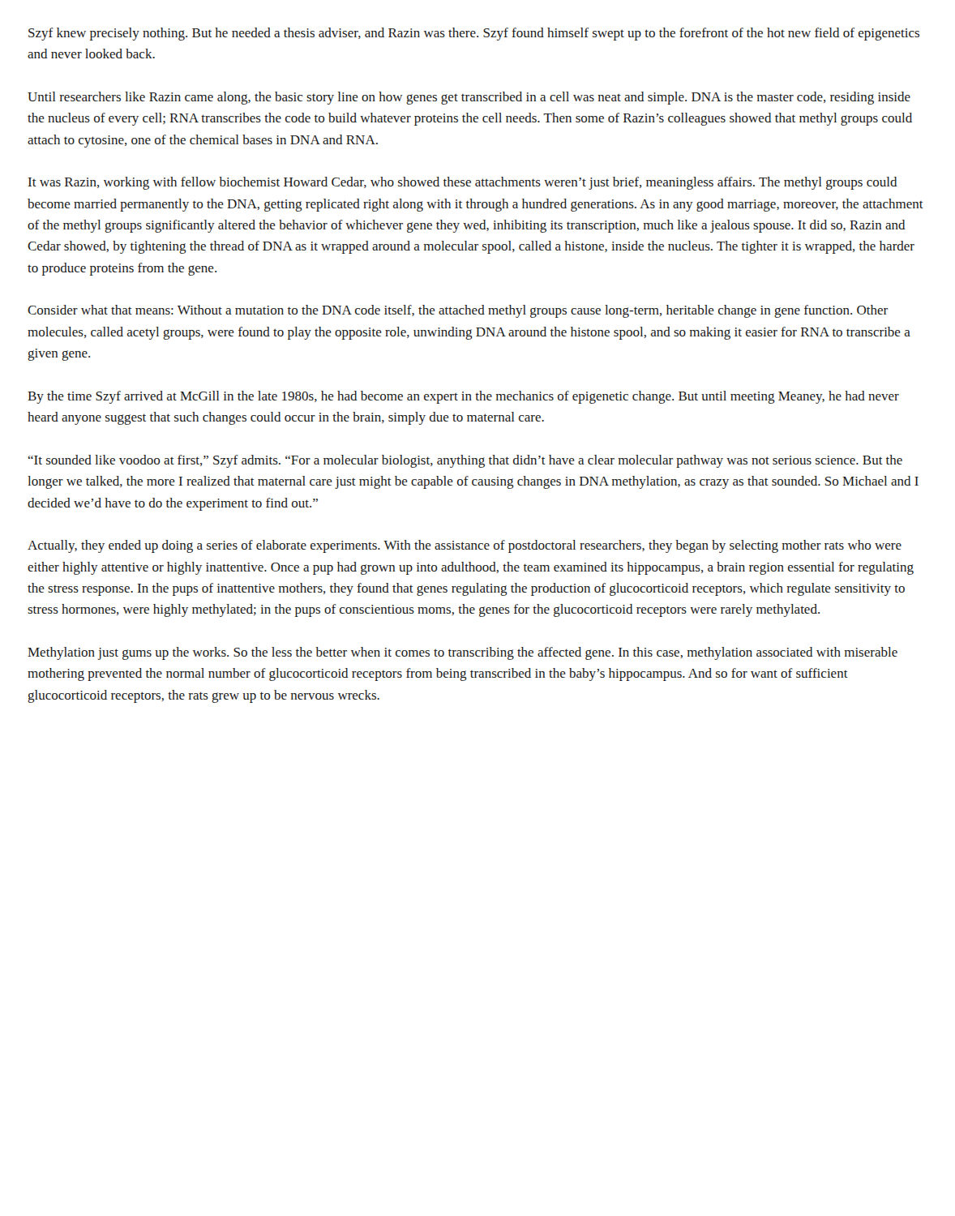Szyf knew precisely nothing. But he needed a thesis adviser, and Razin was there. Szyf found himself swept up to the forefront of the hot new field of epigenetics and never looked back.
Until researchers like Razin came along, the basic story line on how genes get transcribed in a cell was neat and simple. DNA is the master code, residing inside the nucleus of every cell; RNA transcribes the code to build whatever proteins the cell needs. Then some of Razin’s colleagues showed that methyl groups could attach to cytosine, one of the chemical bases in DNA and RNA.
It was Razin, working with fellow biochemist Howard Cedar, who showed these attachments weren’t just brief, meaningless affairs. The methyl groups could become married permanently to the DNA, getting replicated right along with it through a hundred generations. As in any good marriage, moreover, the attachment of the methyl groups significantly altered the behavior of whichever gene they wed, inhibiting its transcription, much like a jealous spouse. It did so, Razin and Cedar showed, by tightening the thread of DNA as it wrapped around a molecular spool, called a histone, inside the nucleus. The tighter it is wrapped, the harder to produce proteins from the gene.
Consider what that means: Without a mutation to the DNA code itself, the attached methyl groups cause long-term, heritable change in gene function. Other molecules, called acetyl groups, were found to play the opposite role, unwinding DNA around the histone spool, and so making it easier for RNA to transcribe a given gene.
By the time Szyf arrived at McGill in the late 1980s, he had become an expert in the mechanics of epigenetic change. But until meeting Meaney, he had never heard anyone suggest that such changes could occur in the brain, simply due to maternal care.
“It sounded like voodoo at first,” Szyf admits. “For a molecular biologist, anything that didn’t have a clear molecular pathway was not serious science. But the longer we talked, the more I realized that maternal care just might be capable of causing changes in DNA methylation, as crazy as that sounded. So Michael and I decided we’d have to do the experiment to find out.”
Actually, they ended up doing a series of elaborate experiments. With the assistance of postdoctoral researchers, they began by selecting mother rats who were either highly attentive or highly inattentive. Once a pup had grown up into adulthood, the team examined its hippocampus, a brain region essential for regulating the stress response. In the pups of inattentive mothers, they found that genes regulating the production of glucocorticoid receptors, which regulate sensitivity to stress hormones, were highly methylated; in the pups of conscientious moms, the genes for the glucocorticoid receptors were rarely methylated.
Methylation just gums up the works. So the less the better when it comes to transcribing the affected gene. In this case, methylation associated with miserable mothering prevented the normal number of glucocorticoid receptors from being transcribed in the baby’s hippocampus. And so for want of sufficient glucocorticoid receptors, the rats grew up to be nervous wrecks.